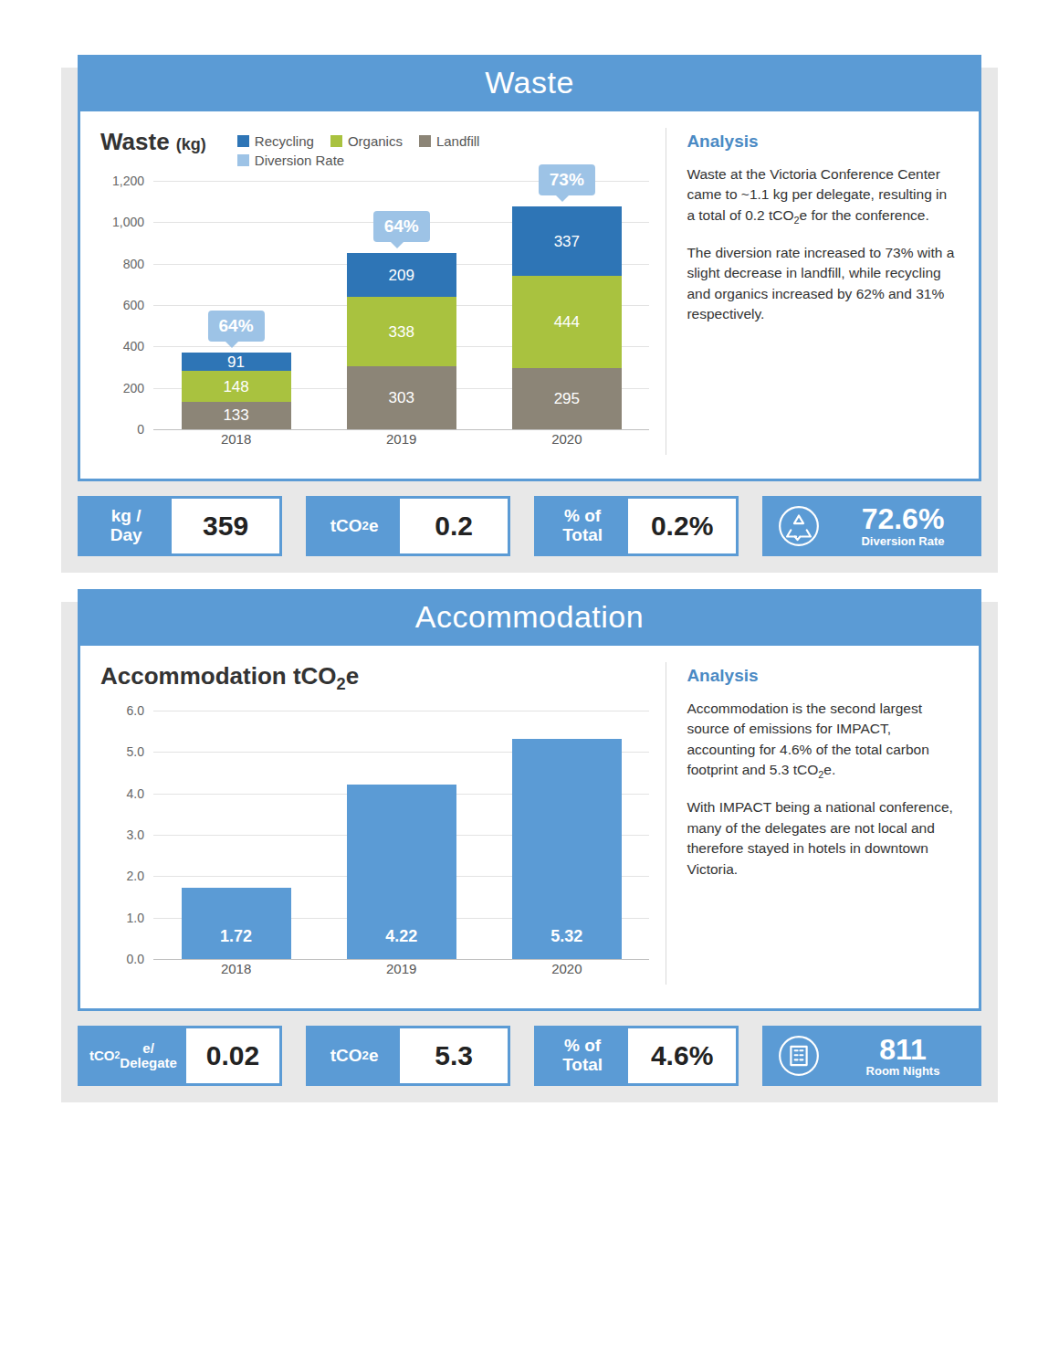Waste
Waste (kg)
Recycling Organics Landfill
Diversion Rate
1,200 1,000 800 600 400 200 0
64%
91
148
133
64%
209
338
303
73%
337
444
295
2018 2019 2020
Analysis
Waste at the Victoria Conference Center came to ~1.1 kg per delegate, resulting in a total of 0.2 tCO2e for the conference.
The diversion rate increased to 73% with a slight decrease in landfill, while recycling and organics increased by 62% and 31% respectively.
kg /
Day
359
tCO2e
0.2
% of
Total
0.2%
72.6% Diversion Rate
Accommodation
Accommodation tCO2e
6.0 5.0 4.0 3.0 2.0 1.0 0.0
1.72
4.22
5.32
2018 2019 2020
Analysis
Accommodation is the second largest source of emissions for IMPACT, accounting for 4.6% of the total carbon footprint and 5.3 tCO2e.
With IMPACT being a national conference, many of the delegates are not local and therefore stayed in hotels in downtown Victoria.
tCO2e/
Delegate
0.02
tCO2e
5.3
% of
Total
4.6%
811 Room Nights